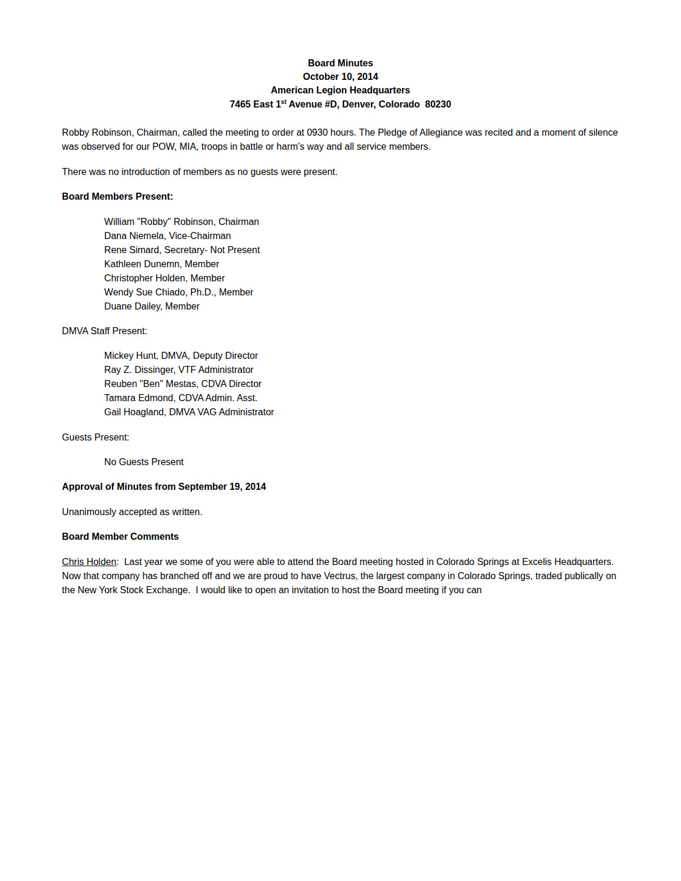Board Minutes
October 10, 2014
American Legion Headquarters
7465 East 1st Avenue #D, Denver, Colorado 80230
Robby Robinson, Chairman, called the meeting to order at 0930 hours. The Pledge of Allegiance was recited and a moment of silence was observed for our POW, MIA, troops in battle or harm's way and all service members.
There was no introduction of members as no guests were present.
Board Members Present:
William "Robby" Robinson, Chairman
Dana Niemela, Vice-Chairman
Rene Simard, Secretary- Not Present
Kathleen Dunemn, Member
Christopher Holden, Member
Wendy Sue Chiado, Ph.D., Member
Duane Dailey, Member
DMVA Staff Present:
Mickey Hunt, DMVA, Deputy Director
Ray Z. Dissinger, VTF Administrator
Reuben "Ben" Mestas, CDVA Director
Tamara Edmond, CDVA Admin. Asst.
Gail Hoagland, DMVA VAG Administrator
Guests Present:
No Guests Present
Approval of Minutes from September 19, 2014
Unanimously accepted as written.
Board Member Comments
Chris Holden: Last year we some of you were able to attend the Board meeting hosted in Colorado Springs at Excelis Headquarters. Now that company has branched off and we are proud to have Vectrus, the largest company in Colorado Springs, traded publically on the New York Stock Exchange. I would like to open an invitation to host the Board meeting if you can